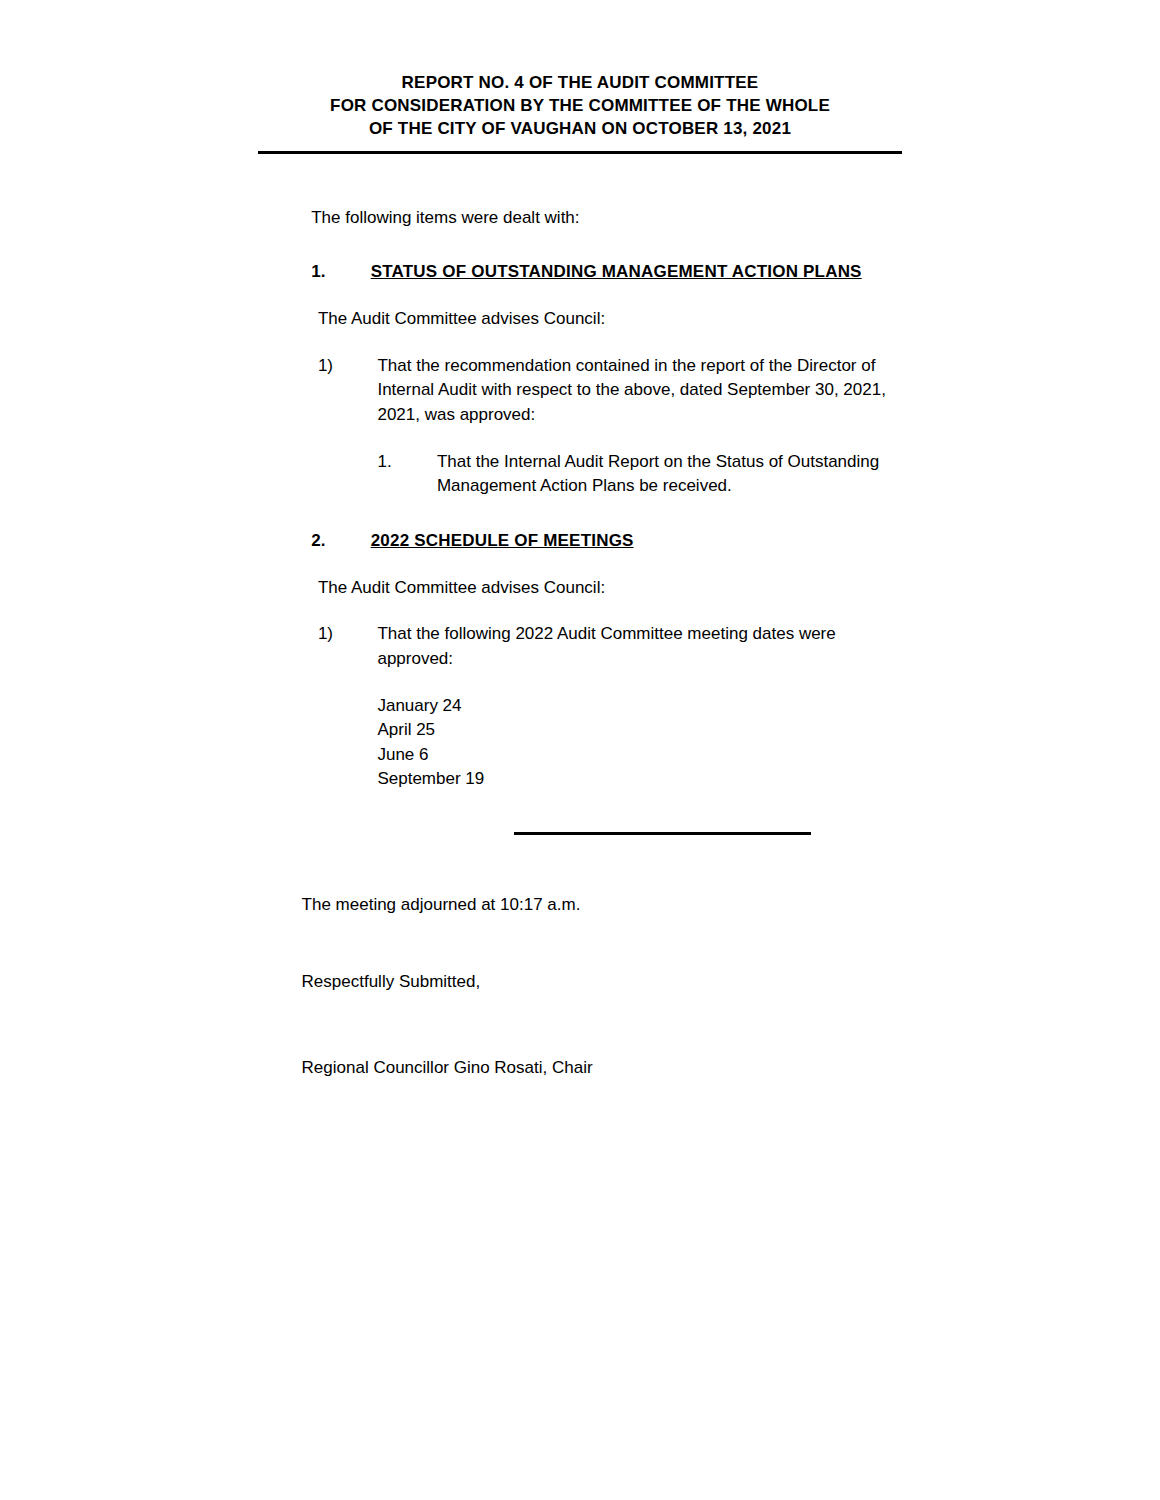REPORT NO. 4 OF THE AUDIT COMMITTEE
FOR CONSIDERATION BY THE COMMITTEE OF THE WHOLE
OF THE CITY OF VAUGHAN ON OCTOBER 13, 2021
The following items were dealt with:
1.
STATUS OF OUTSTANDING MANAGEMENT ACTION PLANS
The Audit Committee advises Council:
1)
That the recommendation contained in the report of the Director of Internal Audit with respect to the above, dated September 30, 2021, 2021, was approved:
1.
That the Internal Audit Report on the Status of Outstanding Management Action Plans be received.
2.
2022 SCHEDULE OF MEETINGS
The Audit Committee advises Council:
1)
That the following 2022 Audit Committee meeting dates were approved:
January 24
April 25
June 6
September 19
The meeting adjourned at 10:17 a.m.
Respectfully Submitted,
Regional Councillor Gino Rosati, Chair